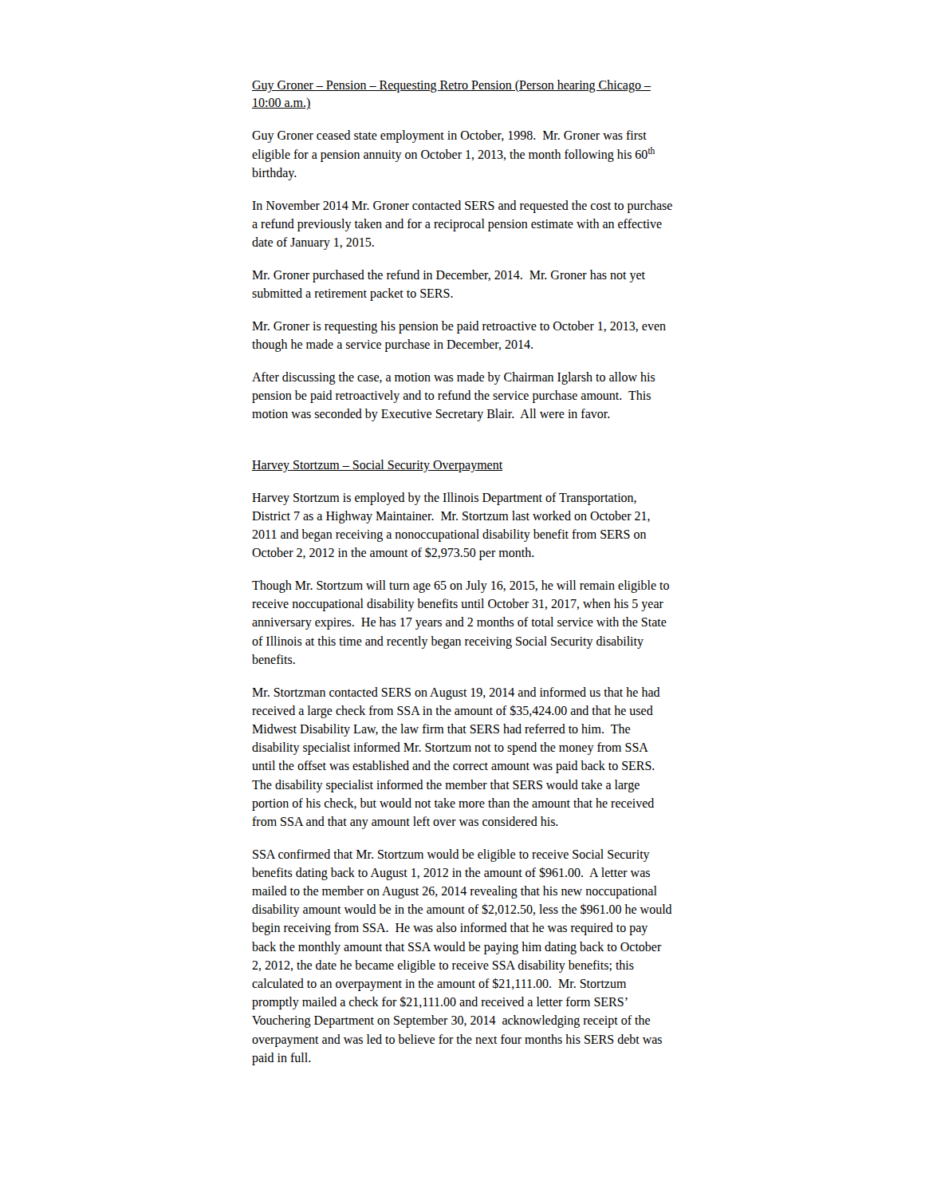Guy Groner – Pension – Requesting Retro Pension (Person hearing Chicago – 10:00 a.m.)
Guy Groner ceased state employment in October, 1998. Mr. Groner was first eligible for a pension annuity on October 1, 2013, the month following his 60th birthday.
In November 2014 Mr. Groner contacted SERS and requested the cost to purchase a refund previously taken and for a reciprocal pension estimate with an effective date of January 1, 2015.
Mr. Groner purchased the refund in December, 2014. Mr. Groner has not yet submitted a retirement packet to SERS.
Mr. Groner is requesting his pension be paid retroactive to October 1, 2013, even though he made a service purchase in December, 2014.
After discussing the case, a motion was made by Chairman Iglarsh to allow his pension be paid retroactively and to refund the service purchase amount. This motion was seconded by Executive Secretary Blair. All were in favor.
Harvey Stortzum – Social Security Overpayment
Harvey Stortzum is employed by the Illinois Department of Transportation, District 7 as a Highway Maintainer. Mr. Stortzum last worked on October 21, 2011 and began receiving a nonoccupational disability benefit from SERS on October 2, 2012 in the amount of $2,973.50 per month.
Though Mr. Stortzum will turn age 65 on July 16, 2015, he will remain eligible to receive noccupational disability benefits until October 31, 2017, when his 5 year anniversary expires. He has 17 years and 2 months of total service with the State of Illinois at this time and recently began receiving Social Security disability benefits.
Mr. Stortzman contacted SERS on August 19, 2014 and informed us that he had received a large check from SSA in the amount of $35,424.00 and that he used Midwest Disability Law, the law firm that SERS had referred to him. The disability specialist informed Mr. Stortzum not to spend the money from SSA until the offset was established and the correct amount was paid back to SERS. The disability specialist informed the member that SERS would take a large portion of his check, but would not take more than the amount that he received from SSA and that any amount left over was considered his.
SSA confirmed that Mr. Stortzum would be eligible to receive Social Security benefits dating back to August 1, 2012 in the amount of $961.00. A letter was mailed to the member on August 26, 2014 revealing that his new noccupational disability amount would be in the amount of $2,012.50, less the $961.00 he would begin receiving from SSA. He was also informed that he was required to pay back the monthly amount that SSA would be paying him dating back to October 2, 2012, the date he became eligible to receive SSA disability benefits; this calculated to an overpayment in the amount of $21,111.00. Mr. Stortzum promptly mailed a check for $21,111.00 and received a letter form SERS’ Vouchering Department on September 30, 2014 acknowledging receipt of the overpayment and was led to believe for the next four months his SERS debt was paid in full.